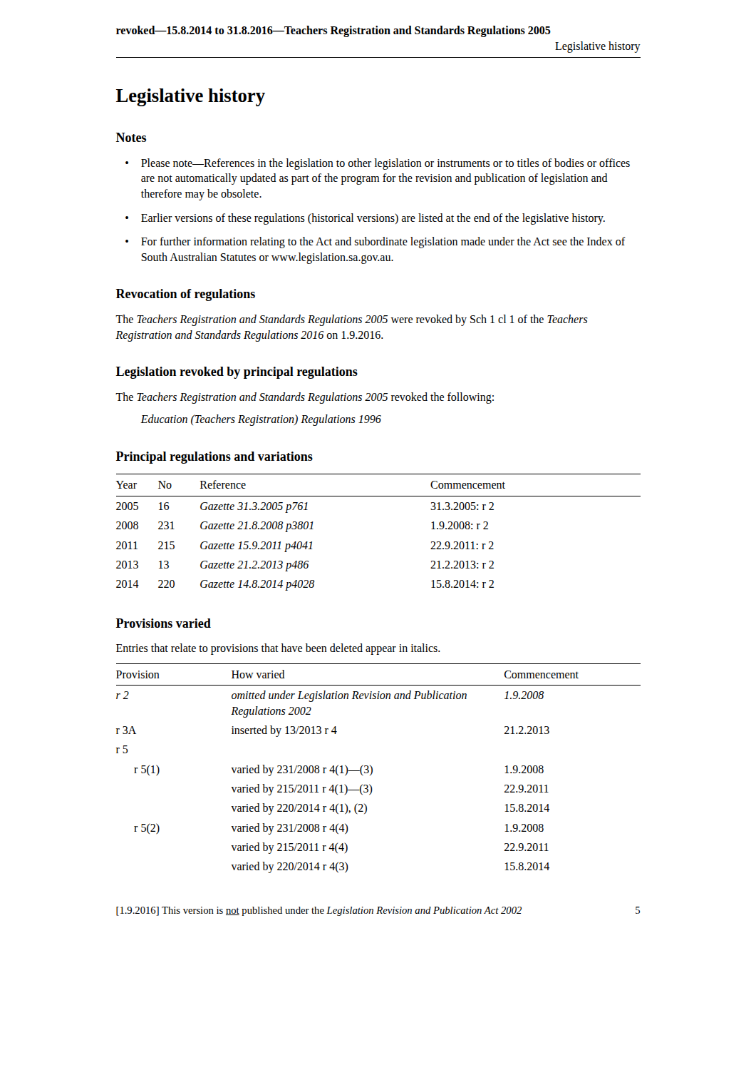revoked—15.8.2014 to 31.8.2016—Teachers Registration and Standards Regulations 2005
Legislative history
Legislative history
Notes
Please note—References in the legislation to other legislation or instruments or to titles of bodies or offices are not automatically updated as part of the program for the revision and publication of legislation and therefore may be obsolete.
Earlier versions of these regulations (historical versions) are listed at the end of the legislative history.
For further information relating to the Act and subordinate legislation made under the Act see the Index of South Australian Statutes or www.legislation.sa.gov.au.
Revocation of regulations
The Teachers Registration and Standards Regulations 2005 were revoked by Sch 1 cl 1 of the Teachers Registration and Standards Regulations 2016 on 1.9.2016.
Legislation revoked by principal regulations
The Teachers Registration and Standards Regulations 2005 revoked the following:
Education (Teachers Registration) Regulations 1996
Principal regulations and variations
| Year | No | Reference | Commencement |
| --- | --- | --- | --- |
| 2005 | 16 | Gazette 31.3.2005 p761 | 31.3.2005: r 2 |
| 2008 | 231 | Gazette 21.8.2008 p3801 | 1.9.2008: r 2 |
| 2011 | 215 | Gazette 15.9.2011 p4041 | 22.9.2011: r 2 |
| 2013 | 13 | Gazette 21.2.2013 p486 | 21.2.2013: r 2 |
| 2014 | 220 | Gazette 14.8.2014 p4028 | 15.8.2014: r 2 |
Provisions varied
Entries that relate to provisions that have been deleted appear in italics.
| Provision | How varied | Commencement |
| --- | --- | --- |
| r 2 | omitted under Legislation Revision and Publication Regulations 2002 | 1.9.2008 |
| r 3A | inserted by 13/2013 r 4 | 21.2.2013 |
| r 5 | | |
| r 5(1) | varied by 231/2008 r 4(1)—(3) | 1.9.2008 |
| | varied by 215/2011 r 4(1)—(3) | 22.9.2011 |
| | varied by 220/2014 r 4(1), (2) | 15.8.2014 |
| r 5(2) | varied by 231/2008 r 4(4) | 1.9.2008 |
| | varied by 215/2011 r 4(4) | 22.9.2011 |
| | varied by 220/2014 r 4(3) | 15.8.2014 |
[1.9.2016] This version is not published under the Legislation Revision and Publication Act 2002
5